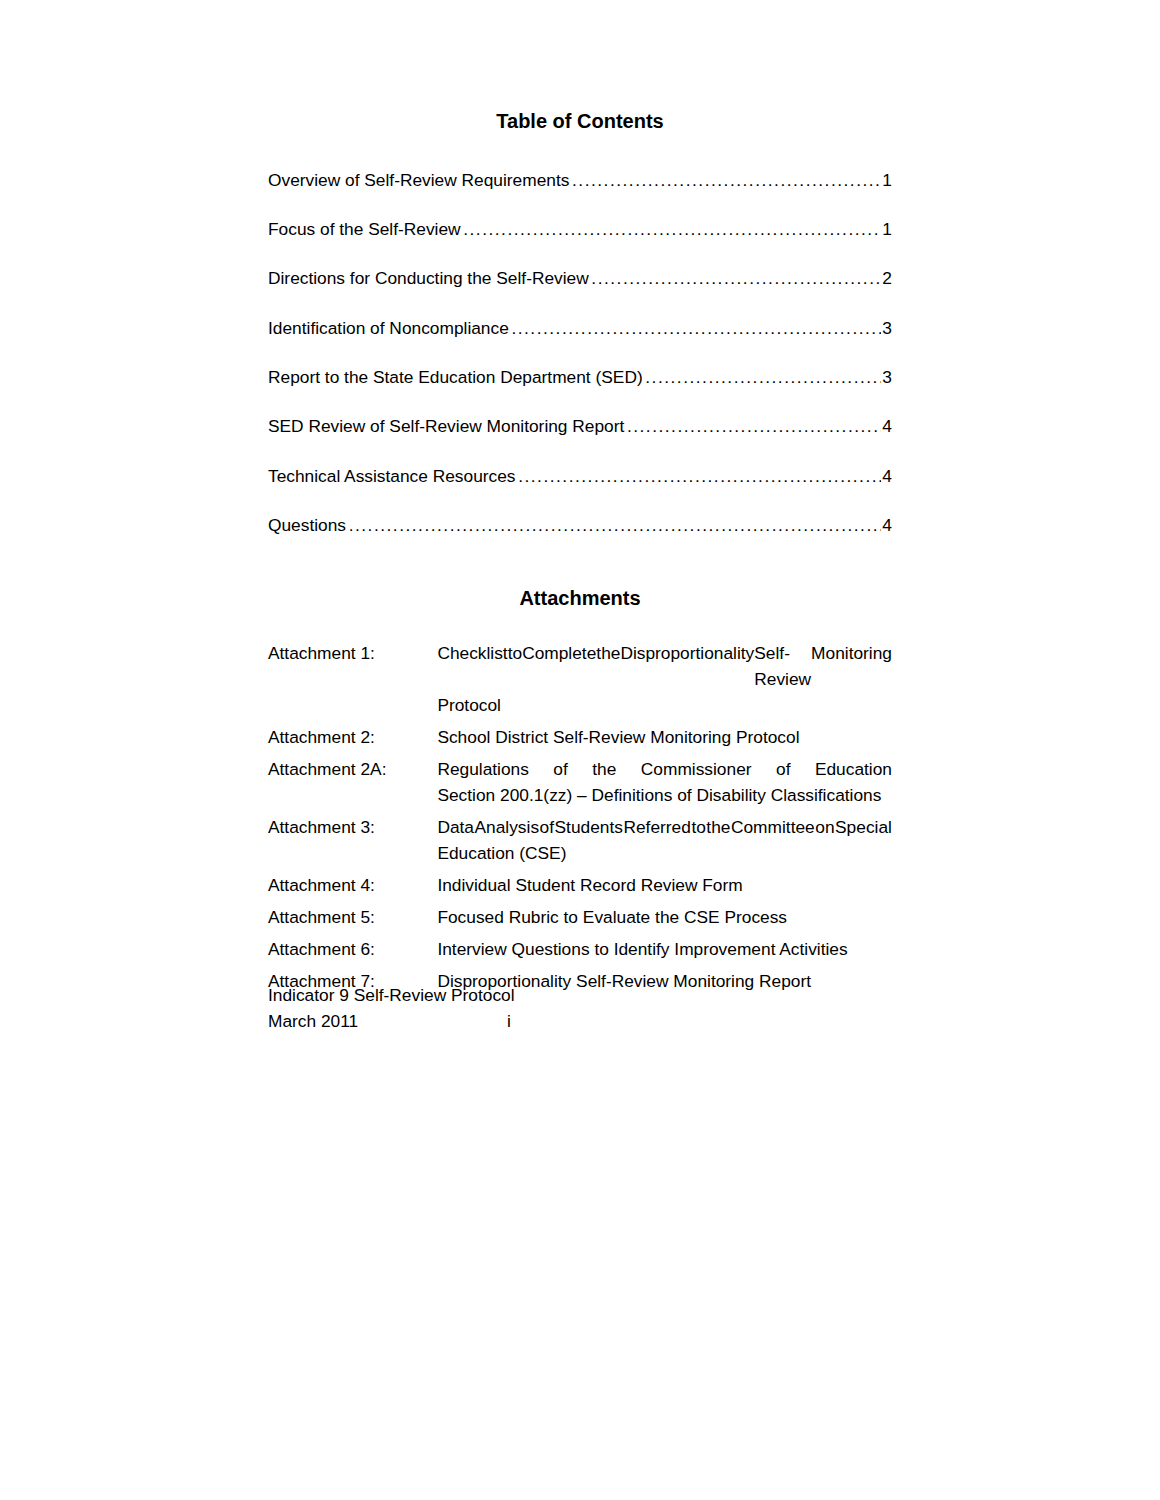Table of Contents
Overview of Self-Review Requirements .................................................................................. 1
Focus of the Self-Review ..................................................................................................... 1
Directions for Conducting the Self-Review ........................................................................... 2
Identification of Noncompliance ........................................................................................... 3
Report to the State Education Department (SED) .............................................................. 3
SED Review of Self-Review Monitoring Report .................................................................... 4
Technical Assistance Resources ......................................................................................... 4
Questions ......................................................................................................................... 4
Attachments
| Attachment 1: | Checklist to Complete the Disproportionality Self-Review Monitoring Protocol |
| Attachment 2: | School District Self-Review Monitoring Protocol |
| Attachment 2A: | Regulations of the Commissioner of Education Section 200.1(zz) – Definitions of Disability Classifications |
| Attachment 3: | Data Analysis of Students Referred to the Committee on Special Education (CSE) |
| Attachment 4: | Individual Student Record Review Form |
| Attachment 5: | Focused Rubric to Evaluate the CSE Process |
| Attachment 6: | Interview Questions to Identify Improvement Activities |
| Attachment 7: | Disproportionality Self-Review Monitoring Report |
Indicator 9 Self-Review Protocol March 2011i